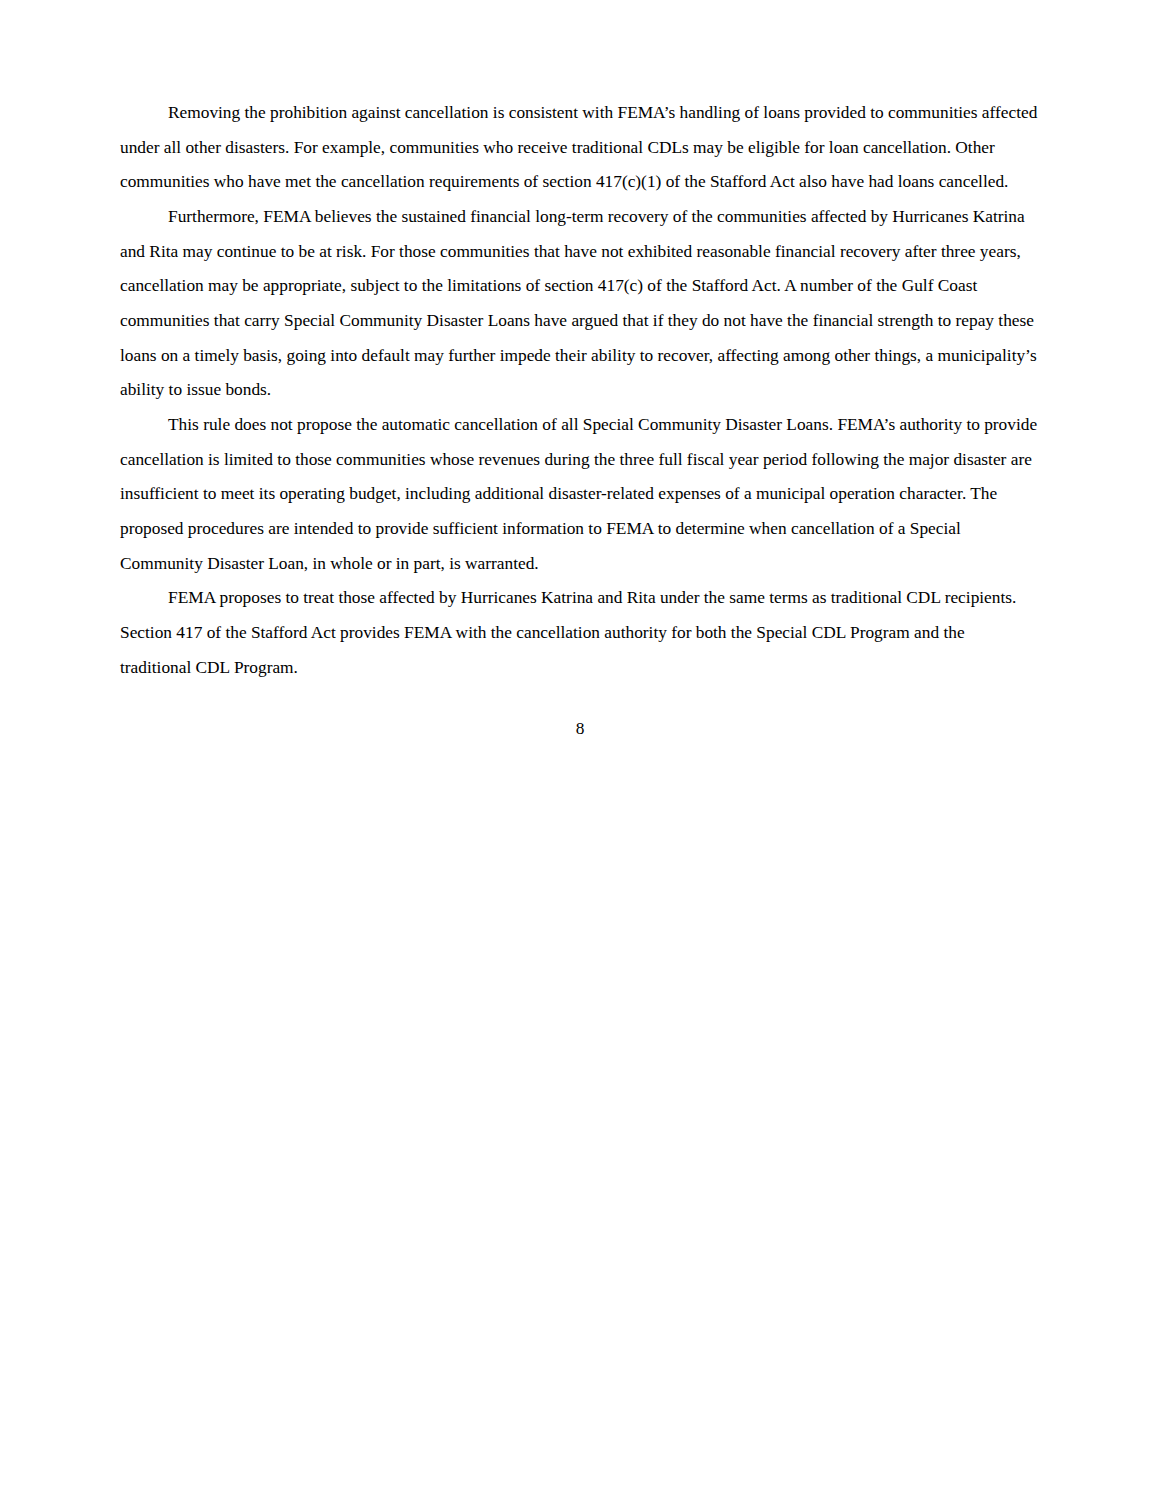Removing the prohibition against cancellation is consistent with FEMA’s handling of loans provided to communities affected under all other disasters. For example, communities who receive traditional CDLs may be eligible for loan cancellation. Other communities who have met the cancellation requirements of section 417(c)(1) of the Stafford Act also have had loans cancelled.
Furthermore, FEMA believes the sustained financial long-term recovery of the communities affected by Hurricanes Katrina and Rita may continue to be at risk. For those communities that have not exhibited reasonable financial recovery after three years, cancellation may be appropriate, subject to the limitations of section 417(c) of the Stafford Act. A number of the Gulf Coast communities that carry Special Community Disaster Loans have argued that if they do not have the financial strength to repay these loans on a timely basis, going into default may further impede their ability to recover, affecting among other things, a municipality’s ability to issue bonds.
This rule does not propose the automatic cancellation of all Special Community Disaster Loans. FEMA’s authority to provide cancellation is limited to those communities whose revenues during the three full fiscal year period following the major disaster are insufficient to meet its operating budget, including additional disaster-related expenses of a municipal operation character. The proposed procedures are intended to provide sufficient information to FEMA to determine when cancellation of a Special Community Disaster Loan, in whole or in part, is warranted.
FEMA proposes to treat those affected by Hurricanes Katrina and Rita under the same terms as traditional CDL recipients. Section 417 of the Stafford Act provides FEMA with the cancellation authority for both the Special CDL Program and the traditional CDL Program.
8